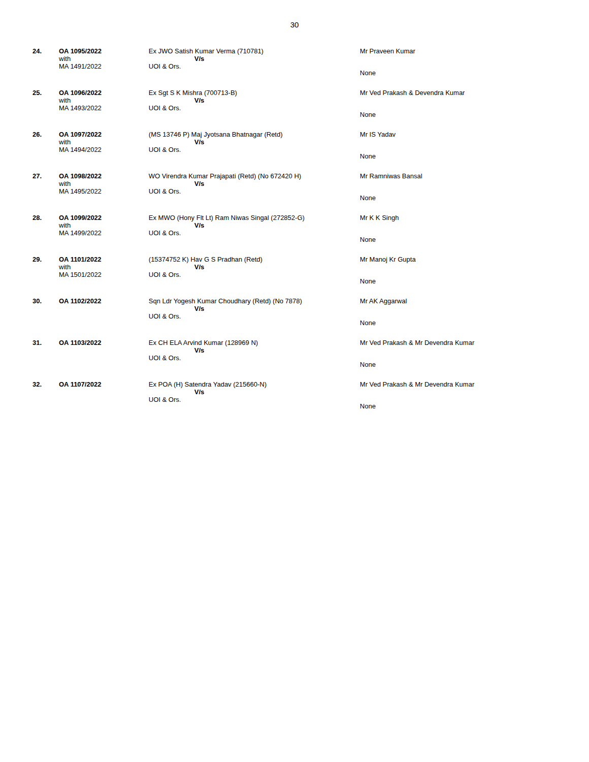30
| 24. | OA 1095/2022 with MA 1491/2022 | Ex JWO Satish Kumar Verma (710781) V/s UOI & Ors. | Mr Praveen Kumar None |
| 25. | OA 1096/2022 with MA 1493/2022 | Ex Sgt S K Mishra (700713-B) V/s UOI & Ors. | Mr Ved Prakash & Devendra Kumar None |
| 26. | OA 1097/2022 with MA 1494/2022 | (MS 13746 P) Maj Jyotsana Bhatnagar (Retd) V/s UOI & Ors. | Mr IS Yadav None |
| 27. | OA 1098/2022 with MA 1495/2022 | WO Virendra Kumar Prajapati (Retd) (No 672420 H) V/s UOI & Ors. | Mr Ramniwas Bansal None |
| 28. | OA 1099/2022 with MA 1499/2022 | Ex MWO (Hony Flt Lt) Ram Niwas Singal (272852-G) V/s UOI & Ors. | Mr K K Singh None |
| 29. | OA 1101/2022 with MA 1501/2022 | (15374752 K) Hav G S Pradhan (Retd) V/s UOI & Ors. | Mr Manoj Kr Gupta None |
| 30. | OA 1102/2022 | Sqn Ldr Yogesh Kumar Choudhary (Retd) (No 7878) V/s UOI & Ors. | Mr AK Aggarwal None |
| 31. | OA 1103/2022 | Ex CH ELA Arvind Kumar (128969 N) V/s UOI & Ors. | Mr Ved Prakash & Mr Devendra Kumar None |
| 32. | OA 1107/2022 | Ex POA (H) Satendra Yadav (215660-N) V/s UOI & Ors. | Mr Ved Prakash & Mr Devendra Kumar None |